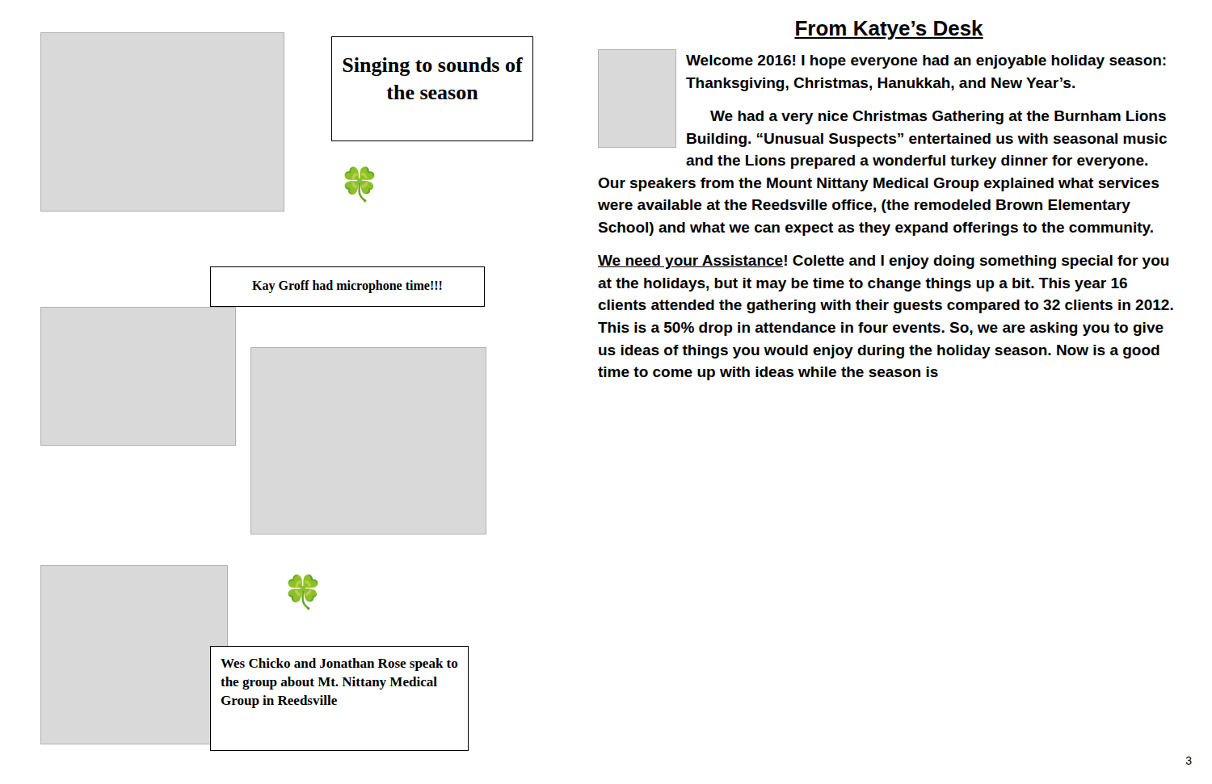Singing to sounds of the season
🍀
Kay Groff had microphone time!!!
🍀
Wes Chicko and Jonathan Rose speak to the group about Mt. Nittany Medical Group in Reedsville
From Katye’s Desk
Welcome 2016! I hope everyone had an enjoyable holiday season: Thanksgiving, Christmas, Hanukkah, and New Year’s.
We had a very nice Christmas Gathering at the Burnham Lions Building. “Unusual Suspects” entertained us with seasonal music and the Lions prepared a wonderful turkey dinner for everyone. Our speakers from the Mount Nittany Medical Group explained what services were available at the Reedsville office, (the remodeled Brown Elementary School) and what we can expect as they expand offerings to the community.
We need your Assistance! Colette and I enjoy doing something special for you at the holidays, but it may be time to change things up a bit. This year 16 clients attended the gathering with their guests compared to 32 clients in 2012. This is a 50% drop in attendance in four events. So, we are asking you to give us ideas of things you would enjoy during the holiday season. Now is a good time to come up with ideas while the season is
3